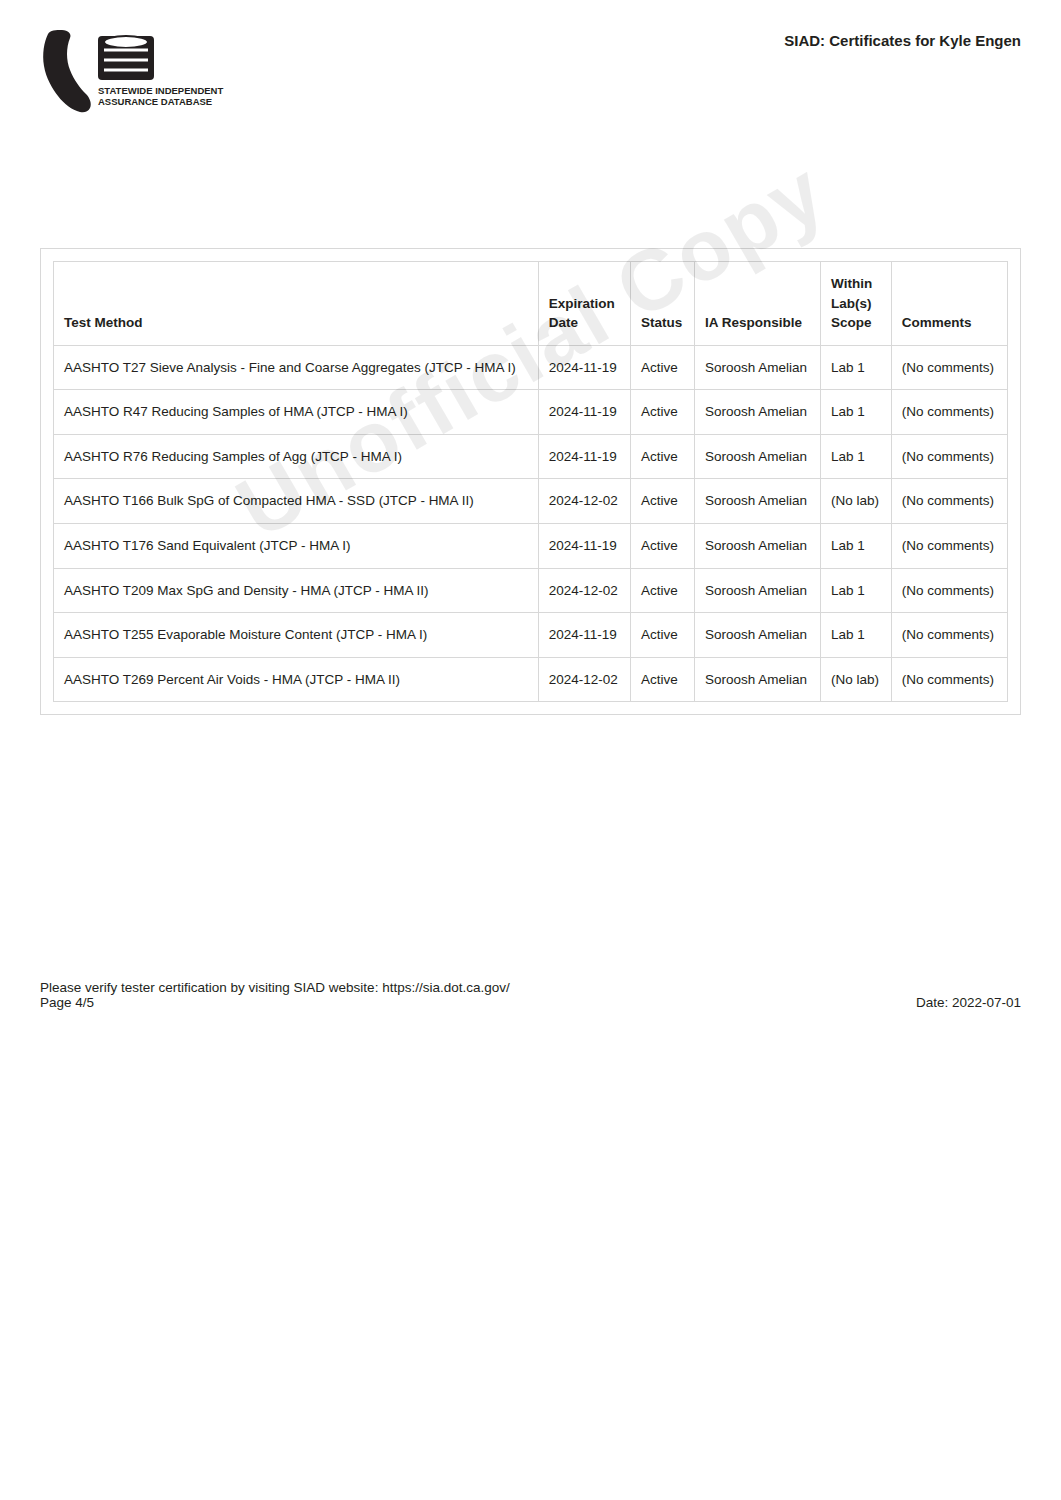STATEWIDE INDEPENDENT ASSURANCE DATABASE
SIAD: Certificates for Kyle Engen
Unofficial Copy
| Test Method | Expiration Date | Status | IA Responsible | Within Lab(s) Scope | Comments |
| --- | --- | --- | --- | --- | --- |
| AASHTO T27 Sieve Analysis - Fine and Coarse Aggregates (JTCP - HMA I) | 2024-11-19 | Active | Soroosh Amelian | Lab 1 | (No comments) |
| AASHTO R47 Reducing Samples of HMA (JTCP - HMA I) | 2024-11-19 | Active | Soroosh Amelian | Lab 1 | (No comments) |
| AASHTO R76 Reducing Samples of Agg (JTCP - HMA I) | 2024-11-19 | Active | Soroosh Amelian | Lab 1 | (No comments) |
| AASHTO T166 Bulk SpG of Compacted HMA - SSD (JTCP - HMA II) | 2024-12-02 | Active | Soroosh Amelian | (No lab) | (No comments) |
| AASHTO T176 Sand Equivalent (JTCP - HMA I) | 2024-11-19 | Active | Soroosh Amelian | Lab 1 | (No comments) |
| AASHTO T209 Max SpG and Density - HMA (JTCP - HMA II) | 2024-12-02 | Active | Soroosh Amelian | Lab 1 | (No comments) |
| AASHTO T255 Evaporable Moisture Content (JTCP - HMA I) | 2024-11-19 | Active | Soroosh Amelian | Lab 1 | (No comments) |
| AASHTO T269 Percent Air Voids - HMA (JTCP - HMA II) | 2024-12-02 | Active | Soroosh Amelian | (No lab) | (No comments) |
Please verify tester certification by visiting SIAD website: https://sia.dot.ca.gov/
Page 4/5
Date: 2022-07-01